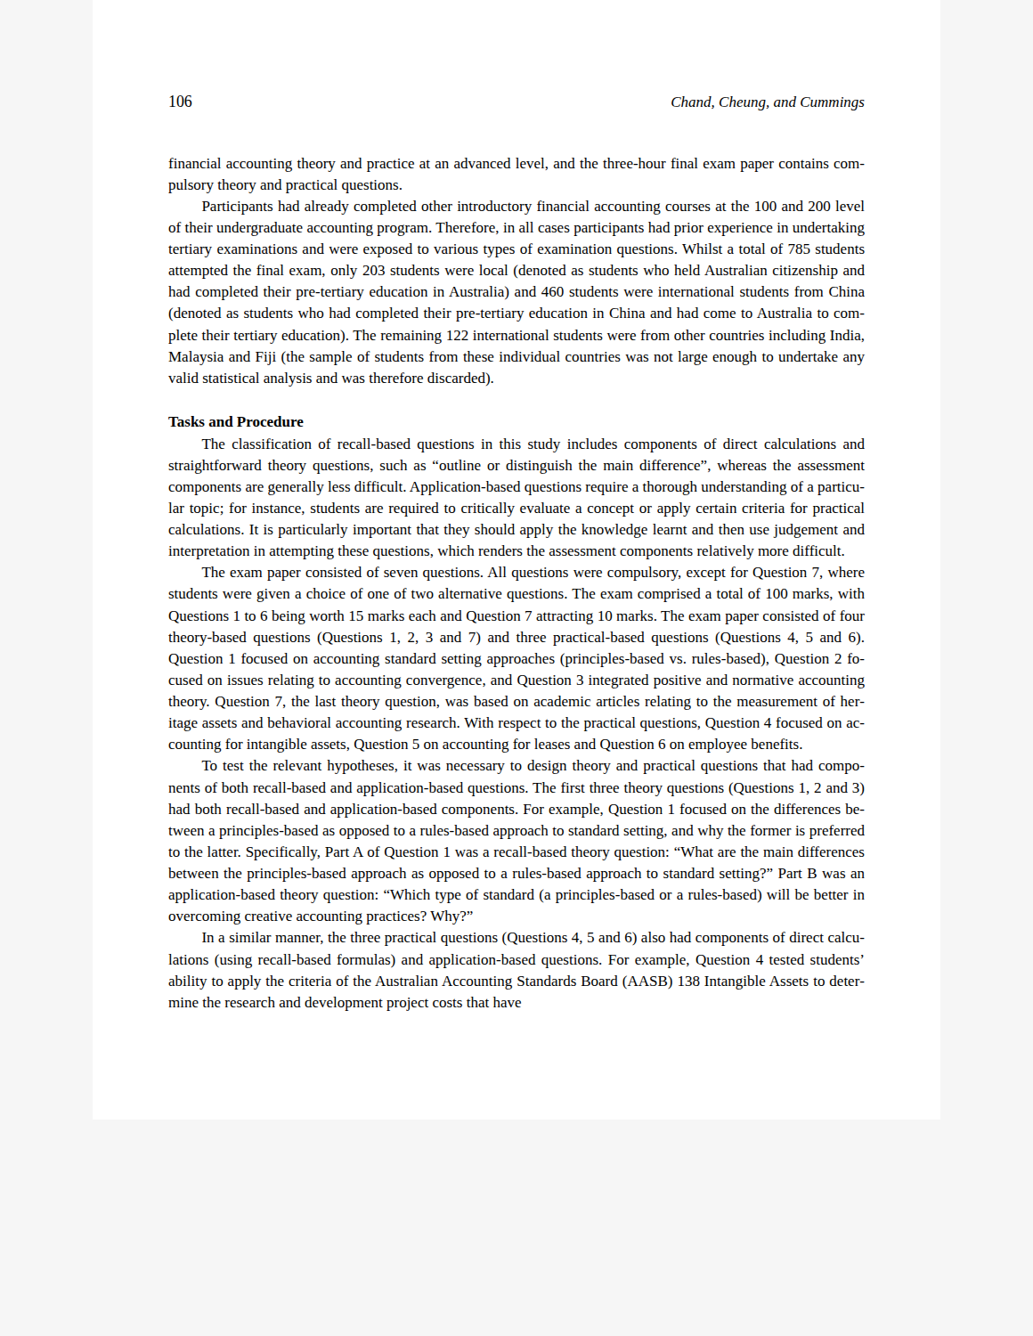106 Chand, Cheung, and Cummings
financial accounting theory and practice at an advanced level, and the three-hour final exam paper contains compulsory theory and practical questions.
Participants had already completed other introductory financial accounting courses at the 100 and 200 level of their undergraduate accounting program. Therefore, in all cases participants had prior experience in undertaking tertiary examinations and were exposed to various types of examination questions. Whilst a total of 785 students attempted the final exam, only 203 students were local (denoted as students who held Australian citizenship and had completed their pre-tertiary education in Australia) and 460 students were international students from China (denoted as students who had completed their pre-tertiary education in China and had come to Australia to complete their tertiary education). The remaining 122 international students were from other countries including India, Malaysia and Fiji (the sample of students from these individual countries was not large enough to undertake any valid statistical analysis and was therefore discarded).
Tasks and Procedure
The classification of recall-based questions in this study includes components of direct calculations and straightforward theory questions, such as “outline or distinguish the main difference”, whereas the assessment components are generally less difficult. Application-based questions require a thorough understanding of a particular topic; for instance, students are required to critically evaluate a concept or apply certain criteria for practical calculations. It is particularly important that they should apply the knowledge learnt and then use judgement and interpretation in attempting these questions, which renders the assessment components relatively more difficult.
The exam paper consisted of seven questions. All questions were compulsory, except for Question 7, where students were given a choice of one of two alternative questions. The exam comprised a total of 100 marks, with Questions 1 to 6 being worth 15 marks each and Question 7 attracting 10 marks. The exam paper consisted of four theory-based questions (Questions 1, 2, 3 and 7) and three practical-based questions (Questions 4, 5 and 6). Question 1 focused on accounting standard setting approaches (principles-based vs. rules-based), Question 2 focused on issues relating to accounting convergence, and Question 3 integrated positive and normative accounting theory. Question 7, the last theory question, was based on academic articles relating to the measurement of heritage assets and behavioral accounting research. With respect to the practical questions, Question 4 focused on accounting for intangible assets, Question 5 on accounting for leases and Question 6 on employee benefits.
To test the relevant hypotheses, it was necessary to design theory and practical questions that had components of both recall-based and application-based questions. The first three theory questions (Questions 1, 2 and 3) had both recall-based and application-based components. For example, Question 1 focused on the differences between a principles-based as opposed to a rules-based approach to standard setting, and why the former is preferred to the latter. Specifically, Part A of Question 1 was a recall-based theory question: “What are the main differences between the principles-based approach as opposed to a rules-based approach to standard setting?” Part B was an application-based theory question: “Which type of standard (a principles-based or a rules-based) will be better in overcoming creative accounting practices? Why?”
In a similar manner, the three practical questions (Questions 4, 5 and 6) also had components of direct calculations (using recall-based formulas) and application-based questions. For example, Question 4 tested students’ ability to apply the criteria of the Australian Accounting Standards Board (AASB) 138 Intangible Assets to determine the research and development project costs that have